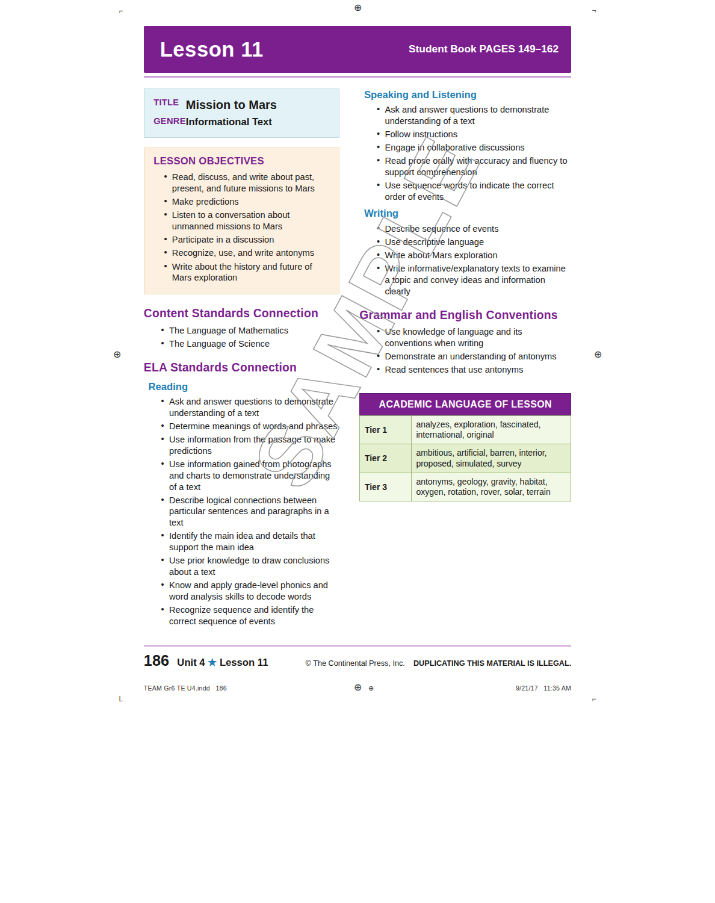⌐
¬
L
⌐
⊕
⊕
⊕
⊕
SAMPLE
Lesson 11
Student Book PAGES 149–162
| TITLE | Mission to Mars |
| GENRE | Informational Text |
LESSON OBJECTIVES
Read, discuss, and write about past, present, and future missions to Mars
Make predictions
Listen to a conversation about unmanned missions to Mars
Participate in a discussion
Recognize, use, and write antonyms
Write about the history and future of Mars exploration
Content Standards Connection
The Language of Mathematics
The Language of Science
ELA Standards Connection
Reading
Ask and answer questions to demonstrate understanding of a text
Determine meanings of words and phrases
Use information from the passage to make predictions
Use information gained from photographs and charts to demonstrate understanding of a text
Describe logical connections between particular sentences and paragraphs in a text
Identify the main idea and details that support the main idea
Use prior knowledge to draw conclusions about a text
Know and apply grade-level phonics and word analysis skills to decode words
Recognize sequence and identify the correct sequence of events
Speaking and Listening
Ask and answer questions to demonstrate understanding of a text
Follow instructions
Engage in collaborative discussions
Read prose orally with accuracy and fluency to support comprehension
Use sequence words to indicate the correct order of events
Writing
Describe sequence of events
Use descriptive language
Write about Mars exploration
Write informative/explanatory texts to examine a topic and convey ideas and information clearly
Grammar and English Conventions
Use knowledge of language and its conventions when writing
Demonstrate an understanding of antonyms
Read sentences that use antonyms
ACADEMIC LANGUAGE OF LESSON
| Tier 1 | analyzes, exploration, fascinated, international, original |
| Tier 2 | ambitious, artificial, barren, interior, proposed, simulated, survey |
| Tier 3 | antonyms, geology, gravity, habitat, oxygen, rotation, rover, solar, terrain |
186 Unit 4 ★ Lesson 11
© The Continental Press, Inc. DUPLICATING THIS MATERIAL IS ILLEGAL.
TEAM Gr6 TE U4.indd 186 ⊕ 9/21/17 11:35 AM